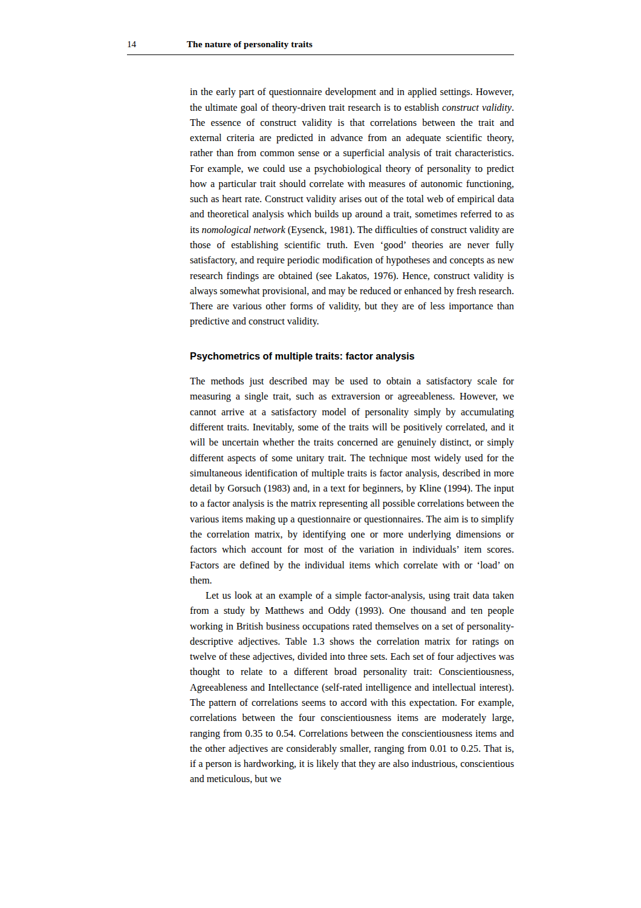14 The nature of personality traits
in the early part of questionnaire development and in applied settings. However, the ultimate goal of theory-driven trait research is to establish construct validity. The essence of construct validity is that correlations between the trait and external criteria are predicted in advance from an adequate scientific theory, rather than from common sense or a superficial analysis of trait characteristics. For example, we could use a psychobiological theory of personality to predict how a particular trait should correlate with measures of autonomic functioning, such as heart rate. Construct validity arises out of the total web of empirical data and theoretical analysis which builds up around a trait, sometimes referred to as its nomological network (Eysenck, 1981). The difficulties of construct validity are those of establishing scientific truth. Even ‘good’ theories are never fully satisfactory, and require periodic modification of hypotheses and concepts as new research findings are obtained (see Lakatos, 1976). Hence, construct validity is always somewhat provisional, and may be reduced or enhanced by fresh research. There are various other forms of validity, but they are of less importance than predictive and construct validity.
Psychometrics of multiple traits: factor analysis
The methods just described may be used to obtain a satisfactory scale for measuring a single trait, such as extraversion or agreeableness. However, we cannot arrive at a satisfactory model of personality simply by accumulating different traits. Inevitably, some of the traits will be positively correlated, and it will be uncertain whether the traits concerned are genuinely distinct, or simply different aspects of some unitary trait. The technique most widely used for the simultaneous identification of multiple traits is factor analysis, described in more detail by Gorsuch (1983) and, in a text for beginners, by Kline (1994). The input to a factor analysis is the matrix representing all possible correlations between the various items making up a questionnaire or questionnaires. The aim is to simplify the correlation matrix, by identifying one or more underlying dimensions or factors which account for most of the variation in individuals’ item scores. Factors are defined by the individual items which correlate with or ‘load’ on them.
Let us look at an example of a simple factor-analysis, using trait data taken from a study by Matthews and Oddy (1993). One thousand and ten people working in British business occupations rated themselves on a set of personality-descriptive adjectives. Table 1.3 shows the correlation matrix for ratings on twelve of these adjectives, divided into three sets. Each set of four adjectives was thought to relate to a different broad personality trait: Conscientiousness, Agreeableness and Intellectance (self-rated intelligence and intellectual interest). The pattern of correlations seems to accord with this expectation. For example, correlations between the four conscientiousness items are moderately large, ranging from 0.35 to 0.54. Correlations between the conscientiousness items and the other adjectives are considerably smaller, ranging from 0.01 to 0.25. That is, if a person is hardworking, it is likely that they are also industrious, conscientious and meticulous, but we